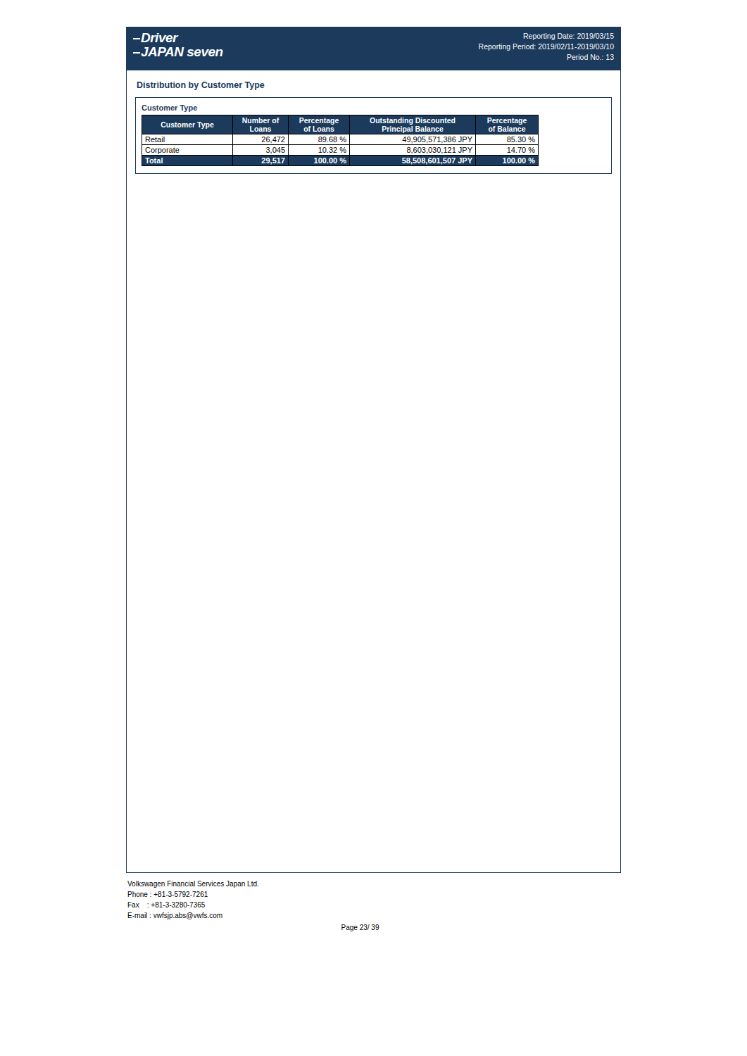Driver
JAPAN seven
Reporting Date: 2019/03/15
Reporting Period: 2019/02/11-2019/03/10
Period No.: 13
Distribution by Customer Type
Customer Type
| Customer Type | Number of Loans | Percentage of Loans | Outstanding Discounted Principal Balance | Percentage of Balance |
| --- | --- | --- | --- | --- |
| Retail | 26,472 | 89.68 % | 49,905,571,386 JPY | 85.30 % |
| Corporate | 3,045 | 10.32 % | 8,603,030,121 JPY | 14.70 % |
| Total | 29,517 | 100.00 % | 58,508,601,507 JPY | 100.00 % |
Volkswagen Financial Services Japan Ltd.
Phone : +81-3-5792-7261
Fax : +81-3-3280-7365
E-mail : vwfsjp.abs@vwfs.com
Page 23/ 39